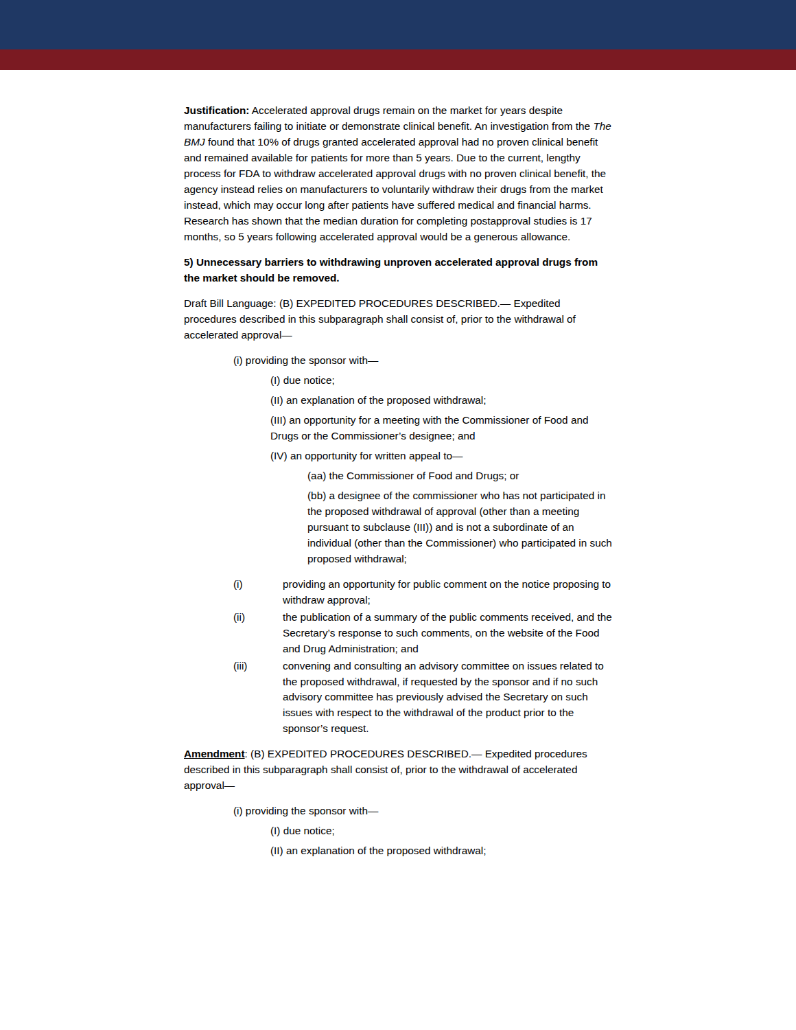Justification: Accelerated approval drugs remain on the market for years despite manufacturers failing to initiate or demonstrate clinical benefit. An investigation from the The BMJ found that 10% of drugs granted accelerated approval had no proven clinical benefit and remained available for patients for more than 5 years. Due to the current, lengthy process for FDA to withdraw accelerated approval drugs with no proven clinical benefit, the agency instead relies on manufacturers to voluntarily withdraw their drugs from the market instead, which may occur long after patients have suffered medical and financial harms. Research has shown that the median duration for completing postapproval studies is 17 months, so 5 years following accelerated approval would be a generous allowance.
5) Unnecessary barriers to withdrawing unproven accelerated approval drugs from the market should be removed.
Draft Bill Language: (B) EXPEDITED PROCEDURES DESCRIBED.— Expedited procedures described in this subparagraph shall consist of, prior to the withdrawal of accelerated approval—
(i) providing the sponsor with—
(I) due notice;
(II) an explanation of the proposed withdrawal;
(III) an opportunity for a meeting with the Commissioner of Food and Drugs or the Commissioner’s designee; and
(IV) an opportunity for written appeal to—
(aa) the Commissioner of Food and Drugs; or
(bb) a designee of the commissioner who has not participated in the proposed withdrawal of approval (other than a meeting pursuant to subclause (III)) and is not a subordinate of an individual (other than the Commissioner) who participated in such proposed withdrawal;
(i) providing an opportunity for public comment on the notice proposing to withdraw approval;
(ii) the publication of a summary of the public comments received, and the Secretary’s response to such comments, on the website of the Food and Drug Administration; and
(iii) convening and consulting an advisory committee on issues related to the proposed withdrawal, if requested by the sponsor and if no such advisory committee has previously advised the Secretary on such issues with respect to the withdrawal of the product prior to the sponsor’s request.
Amendment: (B) EXPEDITED PROCEDURES DESCRIBED.— Expedited procedures described in this subparagraph shall consist of, prior to the withdrawal of accelerated approval—
(i) providing the sponsor with—
(I) due notice;
(II) an explanation of the proposed withdrawal;